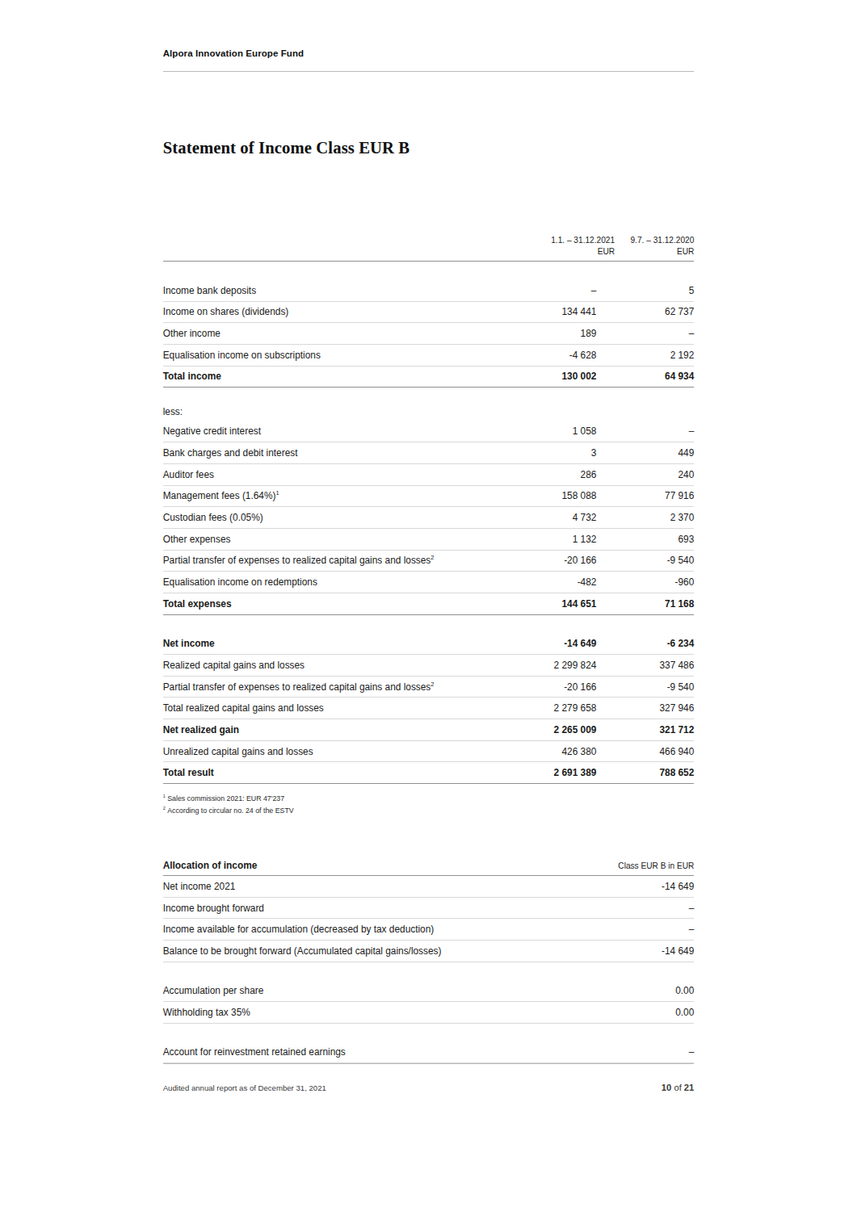Alpora Innovation Europe Fund
Statement of Income Class EUR B
| | 1.1. – 31.12.2021 EUR | 9.7. – 31.12.2020 EUR |
| --- | --- | --- |
| Income bank deposits | – | 5 |
| Income on shares (dividends) | 134 441 | 62 737 |
| Other income | 189 | – |
| Equalisation income on subscriptions | -4 628 | 2 192 |
| Total income | 130 002 | 64 934 |
| less: | | |
| Negative credit interest | 1 058 | – |
| Bank charges and debit interest | 3 | 449 |
| Auditor fees | 286 | 240 |
| Management fees (1.64%) 1 | 158 088 | 77 916 |
| Custodian fees (0.05%) | 4 732 | 2 370 |
| Other expenses | 1 132 | 693 |
| Partial transfer of expenses to realized capital gains and losses 2 | -20 166 | -9 540 |
| Equalisation income on redemptions | -482 | -960 |
| Total expenses | 144 651 | 71 168 |
| Net income | -14 649 | -6 234 |
| Realized capital gains and losses | 2 299 824 | 337 486 |
| Partial transfer of expenses to realized capital gains and losses 2 | -20 166 | -9 540 |
| Total realized capital gains and losses | 2 279 658 | 327 946 |
| Net realized gain | 2 265 009 | 321 712 |
| Unrealized capital gains and losses | 426 380 | 466 940 |
| Total result | 2 691 389 | 788 652 |
1 Sales commission 2021: EUR 47'237
2 According to circular no. 24 of the ESTV
| Allocation of income | Class EUR B in EUR |
| --- | --- |
| Net income 2021 | -14 649 |
| Income brought forward | – |
| Income available for accumulation (decreased by tax deduction) | – |
| Balance to be brought forward (Accumulated capital gains/losses) | -14 649 |
| Accumulation per share | 0.00 |
| Withholding tax 35% | 0.00 |
| Account for reinvestment retained earnings | – |
Audited annual report as of December 31, 2021
10 of 21